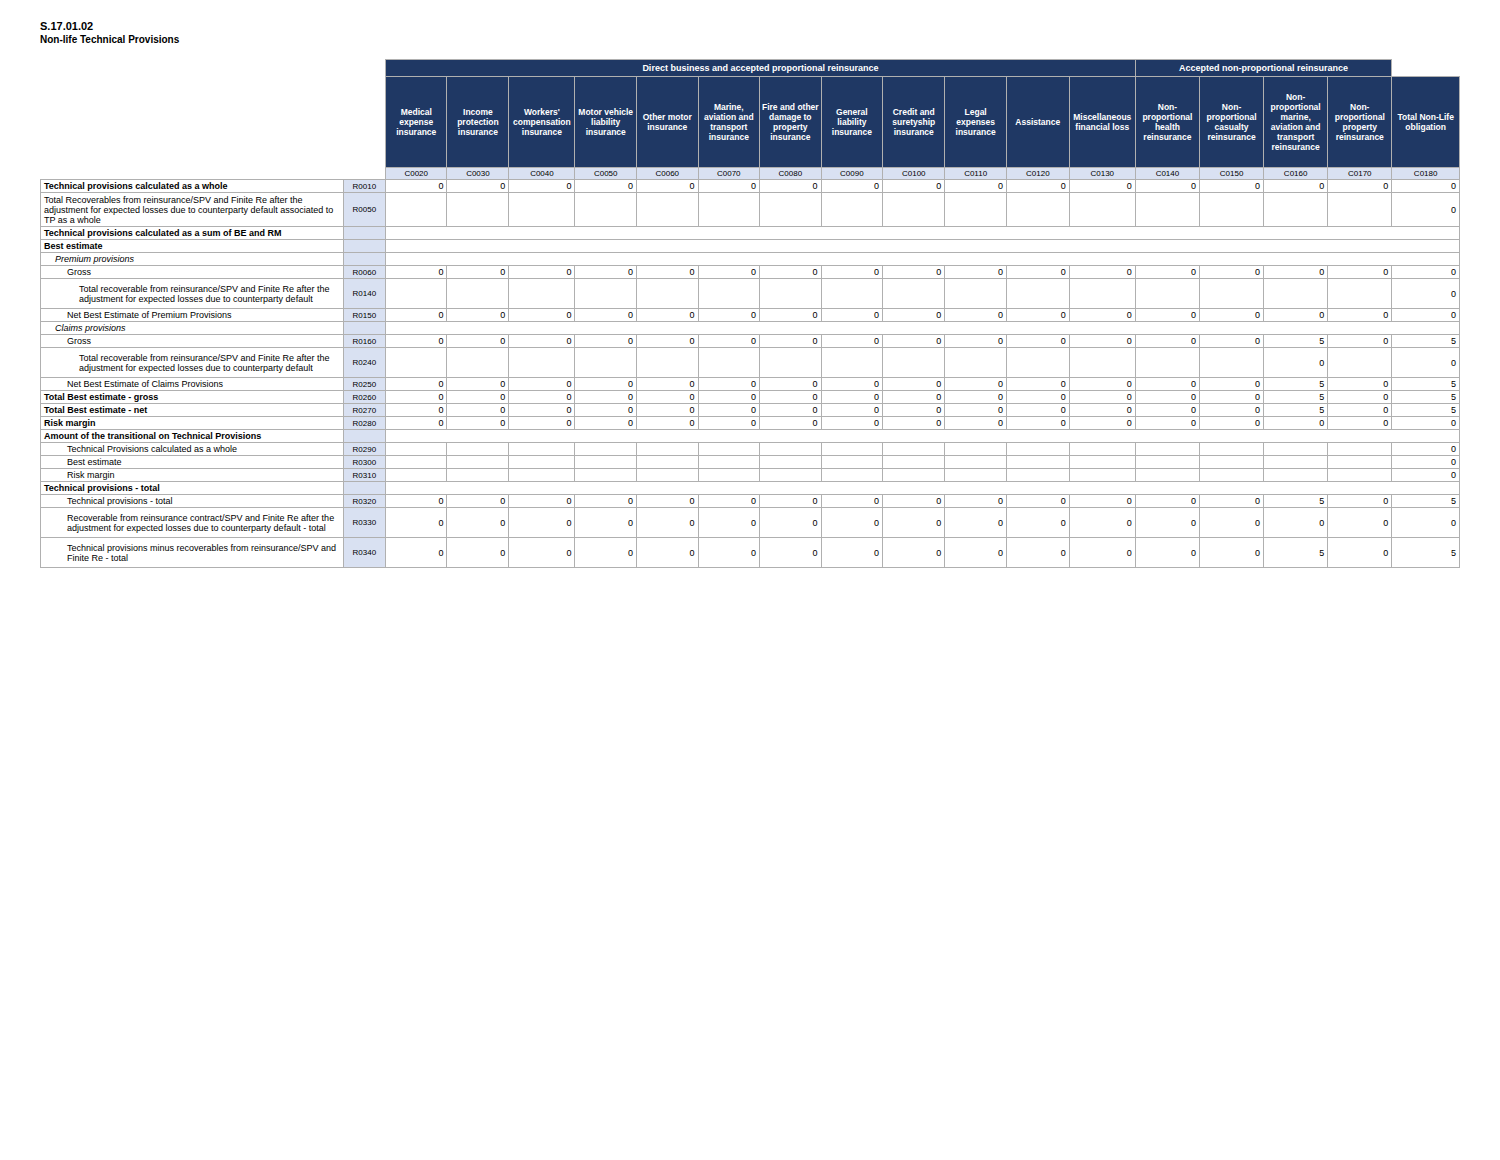S.17.01.02
Non-life Technical Provisions
| | | Direct business and accepted proportional reinsurance | Accepted non-proportional reinsurance | |
| --- | --- | --- | --- | --- |
| | | Medical expense insurance | Income protection insurance | Workers' compensation insurance | Motor vehicle liability insurance | Other motor insurance | Marine, aviation and transport insurance | Fire and other damage to property insurance | General liability insurance | Credit and suretyship insurance | Legal expenses insurance | Assistance | Miscellaneous financial loss | Non-proportional health reinsurance | Non-proportional casualty reinsurance | Non-proportional marine, aviation and transport reinsurance | Non-proportional property reinsurance | Total Non-Life obligation |
| | | C0020 | C0030 | C0040 | C0050 | C0060 | C0070 | C0080 | C0090 | C0100 | C0110 | C0120 | C0130 | C0140 | C0150 | C0160 | C0170 | C0180 |
| Technical provisions calculated as a whole | R0010 | 0 | 0 | 0 | 0 | 0 | 0 | 0 | 0 | 0 | 0 | 0 | 0 | 0 | 0 | 0 | 0 | 0 |
| Total Recoverables from reinsurance/SPV and Finite Re after the adjustment for expected losses due to counterparty default associated to TP as a whole | R0050 | | | | | | | | | | | | | | | | | 0 |
| Technical provisions calculated as a sum of BE and RM | | |
| Best estimate | | |
| Premium provisions | | |
| Gross | R0060 | 0 | 0 | 0 | 0 | 0 | 0 | 0 | 0 | 0 | 0 | 0 | 0 | 0 | 0 | 0 | 0 | 0 |
| Total recoverable from reinsurance/SPV and Finite Re after the adjustment for expected losses due to counterparty default | R0140 | | | | | | | | | | | | | | | | | 0 |
| Net Best Estimate of Premium Provisions | R0150 | 0 | 0 | 0 | 0 | 0 | 0 | 0 | 0 | 0 | 0 | 0 | 0 | 0 | 0 | 0 | 0 | 0 |
| Claims provisions | | |
| Gross | R0160 | 0 | 0 | 0 | 0 | 0 | 0 | 0 | 0 | 0 | 0 | 0 | 0 | 0 | 0 | 5 | 0 | 5 |
| Total recoverable from reinsurance/SPV and Finite Re after the adjustment for expected losses due to counterparty default | R0240 | | | | | | | | | | | | | | | 0 | | 0 |
| Net Best Estimate of Claims Provisions | R0250 | 0 | 0 | 0 | 0 | 0 | 0 | 0 | 0 | 0 | 0 | 0 | 0 | 0 | 0 | 5 | 0 | 5 |
| Total Best estimate - gross | R0260 | 0 | 0 | 0 | 0 | 0 | 0 | 0 | 0 | 0 | 0 | 0 | 0 | 0 | 0 | 5 | 0 | 5 |
| Total Best estimate - net | R0270 | 0 | 0 | 0 | 0 | 0 | 0 | 0 | 0 | 0 | 0 | 0 | 0 | 0 | 0 | 5 | 0 | 5 |
| Risk margin | R0280 | 0 | 0 | 0 | 0 | 0 | 0 | 0 | 0 | 0 | 0 | 0 | 0 | 0 | 0 | 0 | 0 | 0 |
| Amount of the transitional on Technical Provisions | | |
| Technical Provisions calculated as a whole | R0290 | | | | | | | | | | | | | | | | | 0 |
| Best estimate | R0300 | | | | | | | | | | | | | | | | | 0 |
| Risk margin | R0310 | | | | | | | | | | | | | | | | | 0 |
| Technical provisions - total | | |
| Technical provisions - total | R0320 | 0 | 0 | 0 | 0 | 0 | 0 | 0 | 0 | 0 | 0 | 0 | 0 | 0 | 0 | 5 | 0 | 5 |
| Recoverable from reinsurance contract/SPV and Finite Re after the adjustment for expected losses due to counterparty default - total | R0330 | 0 | 0 | 0 | 0 | 0 | 0 | 0 | 0 | 0 | 0 | 0 | 0 | 0 | 0 | 0 | 0 | 0 |
| Technical provisions minus recoverables from reinsurance/SPV and Finite Re - total | R0340 | 0 | 0 | 0 | 0 | 0 | 0 | 0 | 0 | 0 | 0 | 0 | 0 | 0 | 0 | 5 | 0 | 5 |